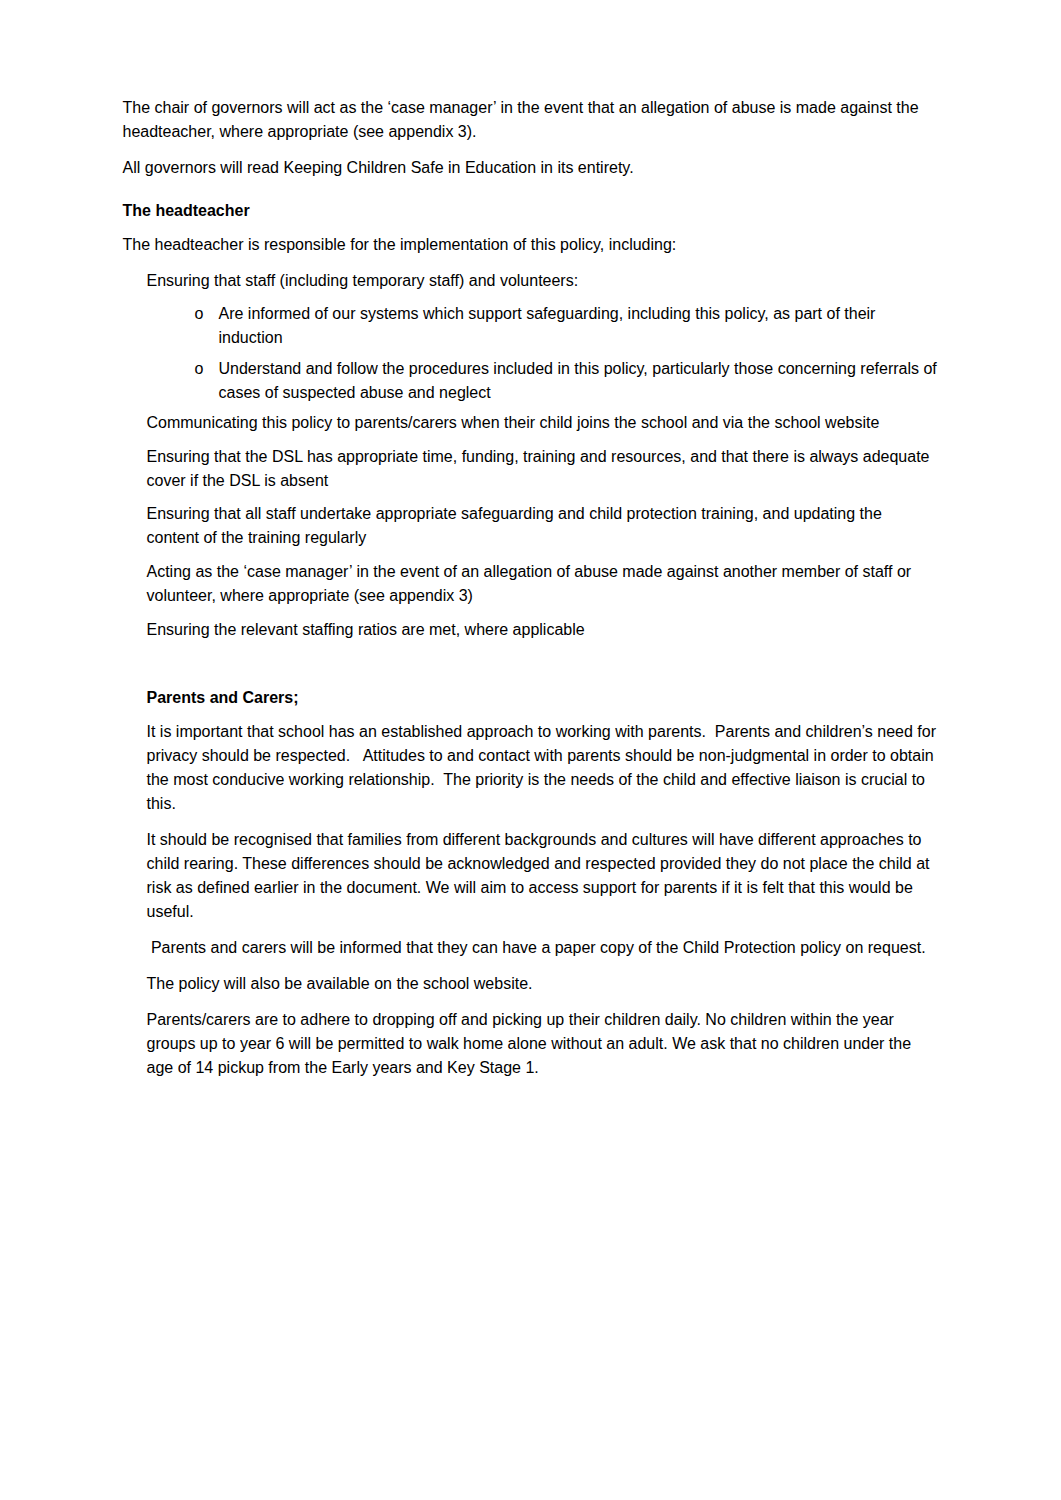The chair of governors will act as the ‘case manager’ in the event that an allegation of abuse is made against the headteacher, where appropriate (see appendix 3).
All governors will read Keeping Children Safe in Education in its entirety.
The headteacher
The headteacher is responsible for the implementation of this policy, including:
Ensuring that staff (including temporary staff) and volunteers:
o Are informed of our systems which support safeguarding, including this policy, as part of their induction
o Understand and follow the procedures included in this policy, particularly those concerning referrals of cases of suspected abuse and neglect
Communicating this policy to parents/carers when their child joins the school and via the school website
Ensuring that the DSL has appropriate time, funding, training and resources, and that there is always adequate cover if the DSL is absent
Ensuring that all staff undertake appropriate safeguarding and child protection training, and updating the content of the training regularly
Acting as the ‘case manager’ in the event of an allegation of abuse made against another member of staff or volunteer, where appropriate (see appendix 3)
Ensuring the relevant staffing ratios are met, where applicable
Parents and Carers;
It is important that school has an established approach to working with parents. Parents and children’s need for privacy should be respected. Attitudes to and contact with parents should be non-judgmental in order to obtain the most conducive working relationship. The priority is the needs of the child and effective liaison is crucial to this.
It should be recognised that families from different backgrounds and cultures will have different approaches to child rearing. These differences should be acknowledged and respected provided they do not place the child at risk as defined earlier in the document. We will aim to access support for parents if it is felt that this would be useful.
Parents and carers will be informed that they can have a paper copy of the Child Protection policy on request.
The policy will also be available on the school website.
Parents/carers are to adhere to dropping off and picking up their children daily. No children within the year groups up to year 6 will be permitted to walk home alone without an adult. We ask that no children under the age of 14 pickup from the Early years and Key Stage 1.